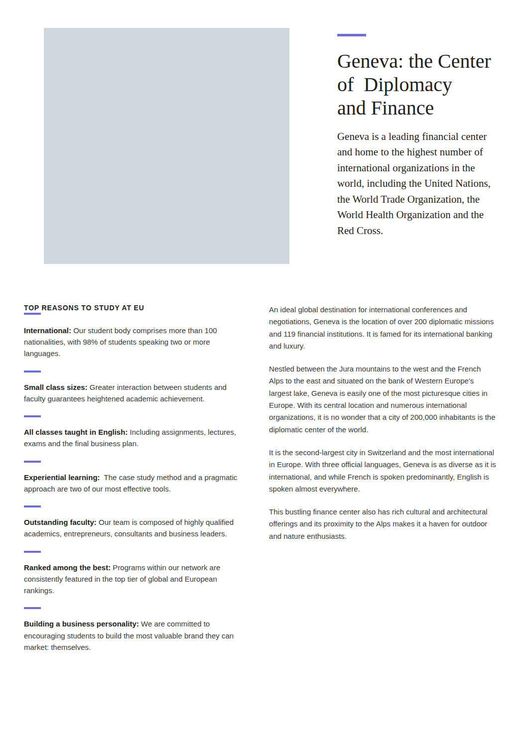Geneva: the Center
of Diplomacy
and Finance
Geneva is a leading financial center and home to the highest number of international organizations in the world, including the United Nations, the World Trade Organization, the World Health Organization and the Red Cross.
Top reasons to study at EU
International: Our student body comprises more than 100 nationalities, with 98% of students speaking two or more languages.
Small class sizes: Greater interaction between students and faculty guarantees heightened academic achievement.
All classes taught in English: Including assignments, lectures, exams and the final business plan.
Experiential learning: The case study method and a pragmatic approach are two of our most effective tools.
Outstanding faculty: Our team is composed of highly qualified academics, entrepreneurs, consultants and business leaders.
Ranked among the best: Programs within our network are consistently featured in the top tier of global and European rankings.
Building a business personality: We are committed to encouraging students to build the most valuable brand they can market: themselves.
An ideal global destination for international conferences and negotiations, Geneva is the location of over 200 diplomatic missions and 119 financial institutions. It is famed for its international banking and luxury.
Nestled between the Jura mountains to the west and the French Alps to the east and situated on the bank of Western Europe's largest lake, Geneva is easily one of the most picturesque cities in Europe. With its central location and numerous international organizations, it is no wonder that a city of 200,000 inhabitants is the diplomatic center of the world.
It is the second-largest city in Switzerland and the most international in Europe. With three official languages, Geneva is as diverse as it is international, and while French is spoken predominantly, English is spoken almost everywhere.
This bustling finance center also has rich cultural and architectural offerings and its proximity to the Alps makes it a haven for outdoor and nature enthusiasts.